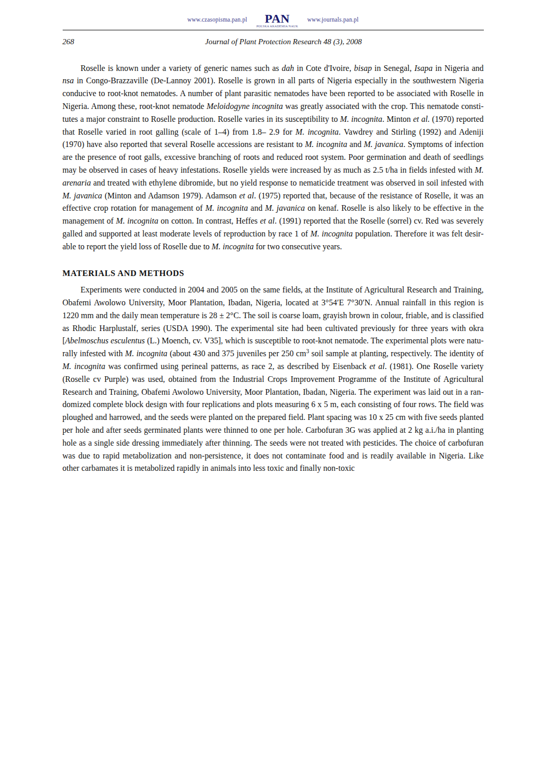www.czasopisma.pan.pl PANPOLSKA AKADEMIA NAUK www.journals.pan.pl
268 Journal of Plant Protection Research 48 (3), 2008
Roselle is known under a variety of generic names such as dah in Cote d'Ivoire, bisap in Senegal, Isapa in Nigeria and nsa in Congo-Brazzaville (De-Lannoy 2001). Roselle is grown in all parts of Nigeria especially in the southwestern Nigeria conducive to root-knot nematodes. A number of plant parasitic nematodes have been reported to be associated with Roselle in Nigeria. Among these, root-knot nematode Meloidogyne incognita was greatly associated with the crop. This nematode constitutes a major constraint to Roselle production. Roselle varies in its susceptibility to M. incognita. Minton et al. (1970) reported that Roselle varied in root galling (scale of 1–4) from 1.8– 2.9 for M. incognita. Vawdrey and Stirling (1992) and Adeniji (1970) have also reported that several Roselle accessions are resistant to M. incognita and M. javanica. Symptoms of infection are the presence of root galls, excessive branching of roots and reduced root system. Poor germination and death of seedlings may be observed in cases of heavy infestations. Roselle yields were increased by as much as 2.5 t/ha in fields infested with M. arenaria and treated with ethylene dibromide, but no yield response to nematicide treatment was observed in soil infested with M. javanica (Minton and Adamson 1979). Adamson et al. (1975) reported that, because of the resistance of Roselle, it was an effective crop rotation for management of M. incognita and M. javanica on kenaf. Roselle is also likely to be effective in the management of M. incognita on cotton. In contrast, Heffes et al. (1991) reported that the Roselle (sorrel) cv. Red was severely galled and supported at least moderate levels of reproduction by race 1 of M. incognita population. Therefore it was felt desirable to report the yield loss of Roselle due to M. incognita for two consecutive years.
Materials and Methods
Experiments were conducted in 2004 and 2005 on the same fields, at the Institute of Agricultural Research and Training, Obafemi Awolowo University, Moor Plantation, Ibadan, Nigeria, located at 3°54′E 7°30′N. Annual rainfall in this region is 1220 mm and the daily mean temperature is 28 ± 2°C. The soil is coarse loam, grayish brown in colour, friable, and is classified as Rhodic Harplustalf, series (USDA 1990). The experimental site had been cultivated previously for three years with okra [Abelmoschus esculentus (L.) Moench, cv. V35], which is susceptible to root-knot nematode. The experimental plots were naturally infested with M. incognita (about 430 and 375 juveniles per 250 cm3 soil sample at planting, respectively. The identity of M. incognita was confirmed using perineal patterns, as race 2, as described by Eisenback et al. (1981). One Roselle variety (Roselle cv Purple) was used, obtained from the Industrial Crops Improvement Programme of the Institute of Agricultural Research and Training, Obafemi Awolowo University, Moor Plantation, Ibadan, Nigeria. The experiment was laid out in a randomized complete block design with four replications and plots measuring 6 x 5 m, each consisting of four rows. The field was ploughed and harrowed, and the seeds were planted on the prepared field. Plant spacing was 10 x 25 cm with five seeds planted per hole and after seeds germinated plants were thinned to one per hole. Carbofuran 3G was applied at 2 kg a.i./ha in planting hole as a single side dressing immediately after thinning. The seeds were not treated with pesticides. The choice of carbofuran was due to rapid metabolization and non-persistence, it does not contaminate food and is readily available in Nigeria. Like other carbamates it is metabolized rapidly in animals into less toxic and finally non-toxic